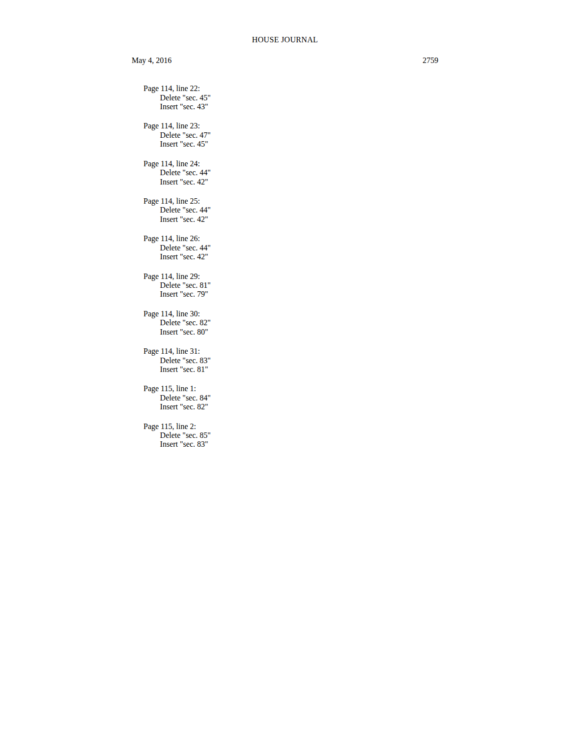HOUSE JOURNAL
May 4, 2016 2759
Page 114, line 22:
Delete "sec. 45"
Insert "sec. 43"
Page 114, line 23:
Delete "sec. 47"
Insert "sec. 45"
Page 114, line 24:
Delete "sec. 44"
Insert "sec. 42"
Page 114, line 25:
Delete "sec. 44"
Insert "sec. 42"
Page 114, line 26:
Delete "sec. 44"
Insert "sec. 42"
Page 114, line 29:
Delete "sec. 81"
Insert "sec. 79"
Page 114, line 30:
Delete "sec. 82"
Insert "sec. 80"
Page 114, line 31:
Delete "sec. 83"
Insert "sec. 81"
Page 115, line 1:
Delete "sec. 84"
Insert "sec. 82"
Page 115, line 2:
Delete "sec. 85"
Insert "sec. 83"